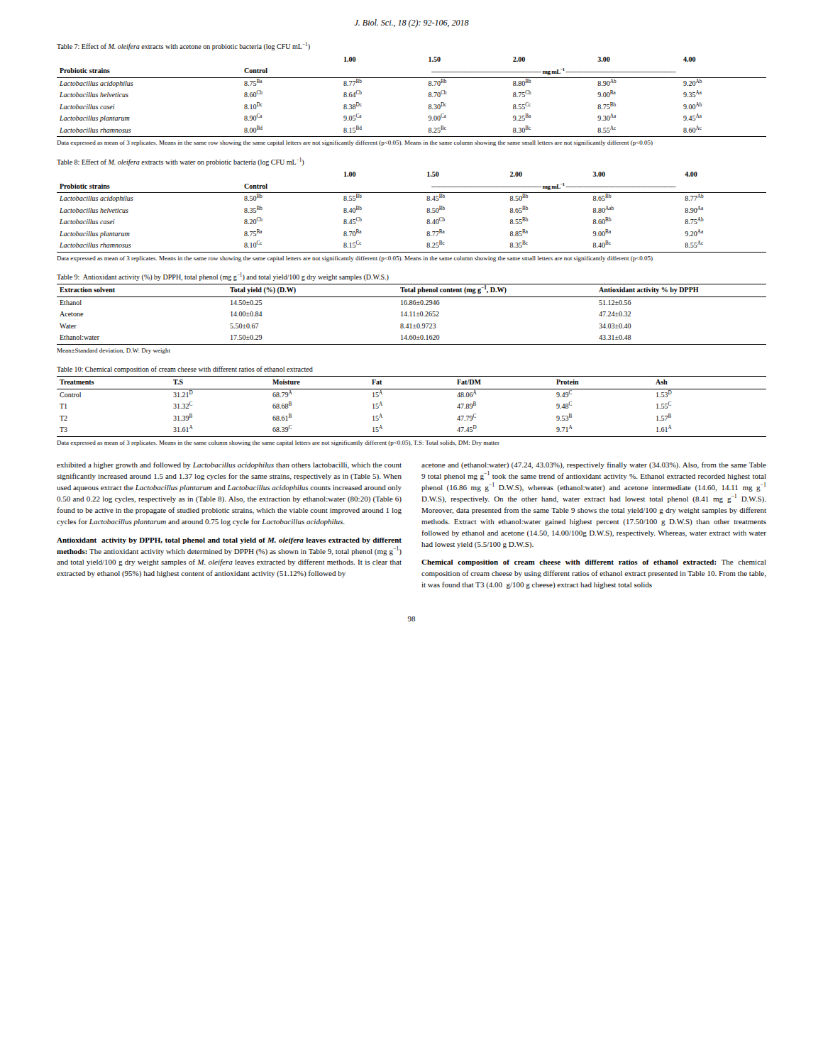J. Biol. Sci., 18 (2): 92-106, 2018
Table 7: Effect of M. oleifera extracts with acetone on probiotic bacteria (log CFU mL −1 )
| | | 1.00 | 1.50 | 2.00 | 3.00 | 4.00 |
| --- | --- | --- | --- | --- | --- | --- |
| Probiotic strains | Control | -------------------------------------------------------------- mg mL −1 -------------------------------------------------------------- |
| Lactobacillus acidophilus | 8.75 Ba | 8.77 Bb | 8.70 Bb | 8.80 Bb | 8.90 Ab | 9.20 Ab |
| Lactobacillus helveticus | 8.60 Cb | 8.64 Cb | 8.70 Cb | 8.75 Cb | 9.00 Ba | 9.35 Aa |
| Lactobacillus casei | 8.10 Dc | 8.38 Dc | 8.30 Dc | 8.55 Cc | 8.75 Bb | 9.00 Ab |
| Lactobacillus plantarum | 8.90 Ca | 9.05 Ca | 9.00 Ca | 9.25 Ba | 9.30 Aa | 9.45 Aa |
| Lactobacillus rhamnosus | 8.00 Bd | 8.15 Bd | 8.25 Bc | 8.30 Bc | 8.55 Ac | 8.60 Ac |
Data expressed as mean of 3 replicates. Means in the same row showing the same capital letters are not significantly different (p<0.05). Means in the same column showing the same small letters are not significantly different (p<0.05)
Table 8: Effect of M. oleifera extracts with water on probiotic bacteria (log CFU mL −1 )
| | | 1.00 | 1.50 | 2.00 | 3.00 | 4.00 |
| --- | --- | --- | --- | --- | --- | --- |
| Probiotic strains | Control | -------------------------------------------------------------- mg mL −1 -------------------------------------------------------------- |
| Lactobacillus acidophilus | 8.50 Bb | 8.55 Bb | 8.45 Bb | 8.50 Bb | 8.65 Bb | 8.77 Ab |
| Lactobacillus helveticus | 8.35 Bb | 8.40 Bb | 8.50 Bb | 8.65 Bb | 8.80 Aab | 8.90 Aa |
| Lactobacillus casei | 8.20 Cb | 8.45 Cb | 8.40 Cb | 8.55 Bb | 8.60 Bb | 8.75 Ab |
| Lactobacillus plantarum | 8.75 Ba | 8.70 Ba | 8.77 Ba | 8.85 Ba | 9.00 Ba | 9.20 Aa |
| Lactobacillus rhamnosus | 8.10 Cc | 8.15 Cc | 8.25 Bc | 8.35 Bc | 8.40 Bc | 8.55 Ac |
Data expressed as mean of 3 replicates. Means in the same row showing the same capital letters are not significantly different (p<0.05). Means in the same column showing the same small letters are not significantly different (p<0.05)
Table 9: Antioxidant activity (%) by DPPH, total phenol (mg g −1 ) and total yield/100 g dry weight samples (D.W.S.)
| Extraction solvent | Total yield (%) (D.W) | Total phenol content (mg g −1 , D.W) | Antioxidant activity % by DPPH |
| --- | --- | --- | --- |
| Ethanol | 14.50±0.25 | 16.86±0.2946 | 51.12±0.56 |
| Acetone | 14.00±0.84 | 14.11±0.2652 | 47.24±0.32 |
| Water | 5.50±0.67 | 8.41±0.9723 | 34.03±0.40 |
| Ethanol:water | 17.50±0.29 | 14.60±0.1620 | 43.31±0.48 |
Mean±Standard deviation, D.W: Dry weight
Table 10: Chemical composition of cream cheese with different ratios of ethanol extracted
| Treatments | T.S | Moisture | Fat | Fat/DM | Protein | Ash |
| --- | --- | --- | --- | --- | --- | --- |
| Control | 31.21 D | 68.79 A | 15 A | 48.06 A | 9.49 C | 1.53 D |
| T1 | 31.32 C | 68.68 B | 15 A | 47.89 B | 9.48 C | 1.55 C |
| T2 | 31.39 B | 68.61 B | 15 A | 47.79 C | 9.53 B | 1.57 B |
| T3 | 31.61 A | 68.39 C | 15 A | 47.45 D | 9.71 A | 1.61 A |
Data expressed as mean of 3 replicates. Means in the same column showing the same capital letters are not significantly different (p<0.05), T.S: Total solids, DM: Dry matter
exhibited a higher growth and followed by Lactobacillus acidophilus than others lactobacilli, which the count significantly increased around 1.5 and 1.37 log cycles for the same strains, respectively as in (Table 5). When used aqueous extract the Lactobacillus plantarum and Lactobacillus acidophilus counts increased around only 0.50 and 0.22 log cycles, respectively as in (Table 8). Also, the extraction by ethanol:water (80:20) (Table 6) found to be active in the propagate of studied probiotic strains, which the viable count improved around 1 log cycles for Lactobacillus plantarum and around 0.75 log cycle for Lactobacillus acidophilus.
Antioxidant activity by DPPH, total phenol and total yield of M. oleifera leaves extracted by different methods: The antioxidant activity which determined by DPPH (%) as shown in Table 9, total phenol (mg g−1) and total yield/100 g dry weight samples of M. oleifera leaves extracted by different methods. It is clear that extracted by ethanol (95%) had highest content of antioxidant activity (51.12%) followed by
acetone and (ethanol:water) (47.24, 43.03%), respectively finally water (34.03%). Also, from the same Table 9 total phenol mg g−1 took the same trend of antioxidant activity %. Ethanol extracted recorded highest total phenol (16.86 mg g−1 D.W.S), whereas (ethanol:water) and acetone intermediate (14.60, 14.11 mg g−1 D.W.S), respectively. On the other hand, water extract had lowest total phenol (8.41 mg g−1 D.W.S). Moreover, data presented from the same Table 9 shows the total yield/100 g dry weight samples by different methods. Extract with ethanol:water gained highest percent (17.50/100 g D.W.S) than other treatments followed by ethanol and acetone (14.50, 14.00/100g D.W.S), respectively. Whereas, water extract with water had lowest yield (5.5/100 g D.W.S).
Chemical composition of cream cheese with different ratios of ethanol extracted: The chemical composition of cream cheese by using different ratios of ethanol extract presented in Table 10. From the table, it was found that T3 (4.00 g/100 g cheese) extract had highest total solids
98